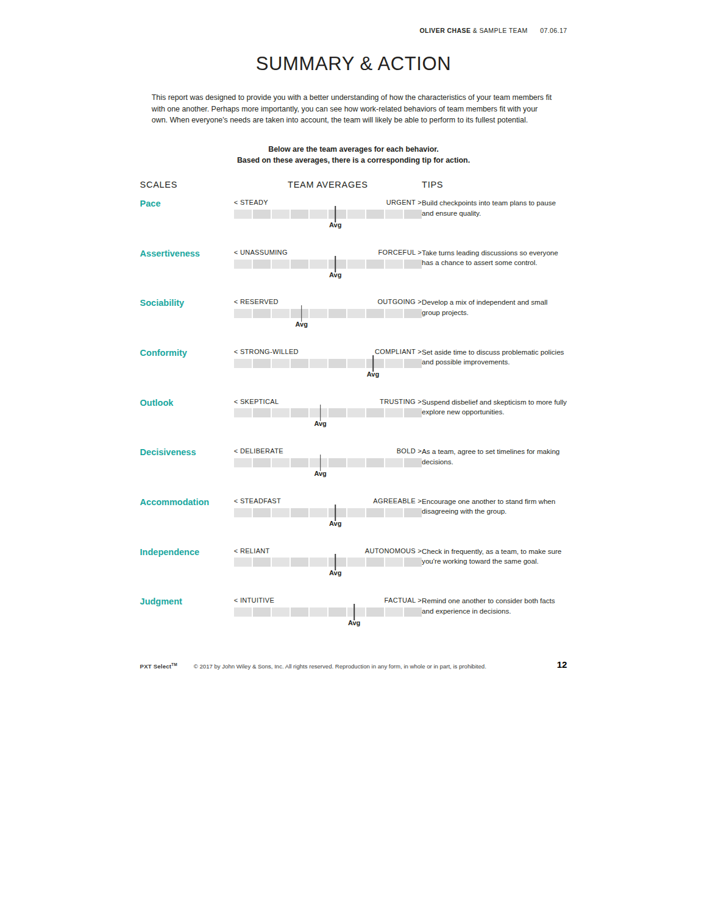OLIVER CHASE & SAMPLE TEAM 07.06.17
SUMMARY & ACTION
This report was designed to provide you with a better understanding of how the characteristics of your team members fit with one another. Perhaps more importantly, you can see how work-related behaviors of team members fit with your own. When everyone's needs are taken into account, the team will likely be able to perform to its fullest potential.
Below are the team averages for each behavior.
Based on these averages, there is a corresponding tip for action.
| SCALES | TEAM AVERAGES | TIPS |
| --- | --- | --- |
| Pace | < STEADY URGENT > Avg | Build checkpoints into team plans to pause and ensure quality. |
| Assertiveness | < UNASSUMING FORCEFUL > Avg | Take turns leading discussions so everyone has a chance to assert some control. |
| Sociability | < RESERVED OUTGOING > Avg | Develop a mix of independent and small group projects. |
| Conformity | < STRONG-WILLED COMPLIANT > Avg | Set aside time to discuss problematic policies and possible improvements. |
| Outlook | < SKEPTICAL TRUSTING > Avg | Suspend disbelief and skepticism to more fully explore new opportunities. |
| Decisiveness | < DELIBERATE BOLD > Avg | As a team, agree to set timelines for making decisions. |
| Accommodation | < STEADFAST AGREEABLE > Avg | Encourage one another to stand firm when disagreeing with the group. |
| Independence | < RELIANT AUTONOMOUS > Avg | Check in frequently, as a team, to make sure you're working toward the same goal. |
| Judgment | < INTUITIVE FACTUAL > Avg | Remind one another to consider both facts and experience in decisions. |
PXT SelectTM
© 2017 by John Wiley & Sons, Inc. All rights reserved. Reproduction in any form, in whole or in part, is prohibited.
12